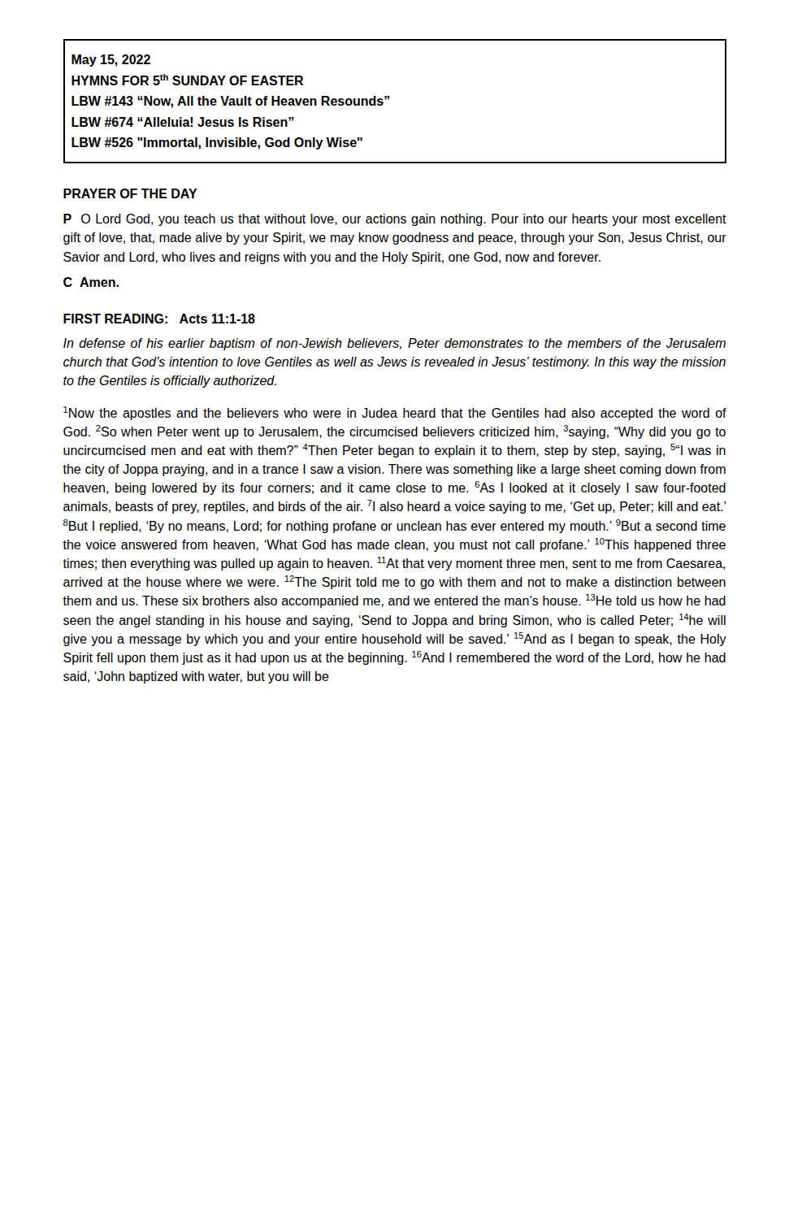May 15, 2022
HYMNS FOR 5th SUNDAY OF EASTER
LBW #143 “Now, All the Vault of Heaven Resounds”
LBW #674 “Alleluia! Jesus Is Risen”
LBW #526 "Immortal, Invisible, God Only Wise"
PRAYER OF THE DAY
P O Lord God, you teach us that without love, our actions gain nothing. Pour into our hearts your most excellent gift of love, that, made alive by your Spirit, we may know goodness and peace, through your Son, Jesus Christ, our Savior and Lord, who lives and reigns with you and the Holy Spirit, one God, now and forever.
C Amen.
FIRST READING: Acts 11:1-18
In defense of his earlier baptism of non-Jewish believers, Peter demonstrates to the members of the Jerusalem church that God’s intention to love Gentiles as well as Jews is revealed in Jesus’ testimony. In this way the mission to the Gentiles is officially authorized.
1Now the apostles and the believers who were in Judea heard that the Gentiles had also accepted the word of God. 2So when Peter went up to Jerusalem, the circumcised believers criticized him, 3saying, “Why did you go to uncircumcised men and eat with them?” 4Then Peter began to explain it to them, step by step, saying, 5“I was in the city of Joppa praying, and in a trance I saw a vision. There was something like a large sheet coming down from heaven, being lowered by its four corners; and it came close to me. 6As I looked at it closely I saw four-footed animals, beasts of prey, reptiles, and birds of the air. 7I also heard a voice saying to me, ‘Get up, Peter; kill and eat.’ 8But I replied, ‘By no means, Lord; for nothing profane or unclean has ever entered my mouth.’ 9But a second time the voice answered from heaven, ‘What God has made clean, you must not call profane.’ 10This happened three times; then everything was pulled up again to heaven. 11At that very moment three men, sent to me from Caesarea, arrived at the house where we were. 12The Spirit told me to go with them and not to make a distinction between them and us. These six brothers also accompanied me, and we entered the man’s house. 13He told us how he had seen the angel standing in his house and saying, ‘Send to Joppa and bring Simon, who is called Peter; 14he will give you a message by which you and your entire household will be saved.’ 15And as I began to speak, the Holy Spirit fell upon them just as it had upon us at the beginning. 16And I remembered the word of the Lord, how he had said, ‘John baptized with water, but you will be